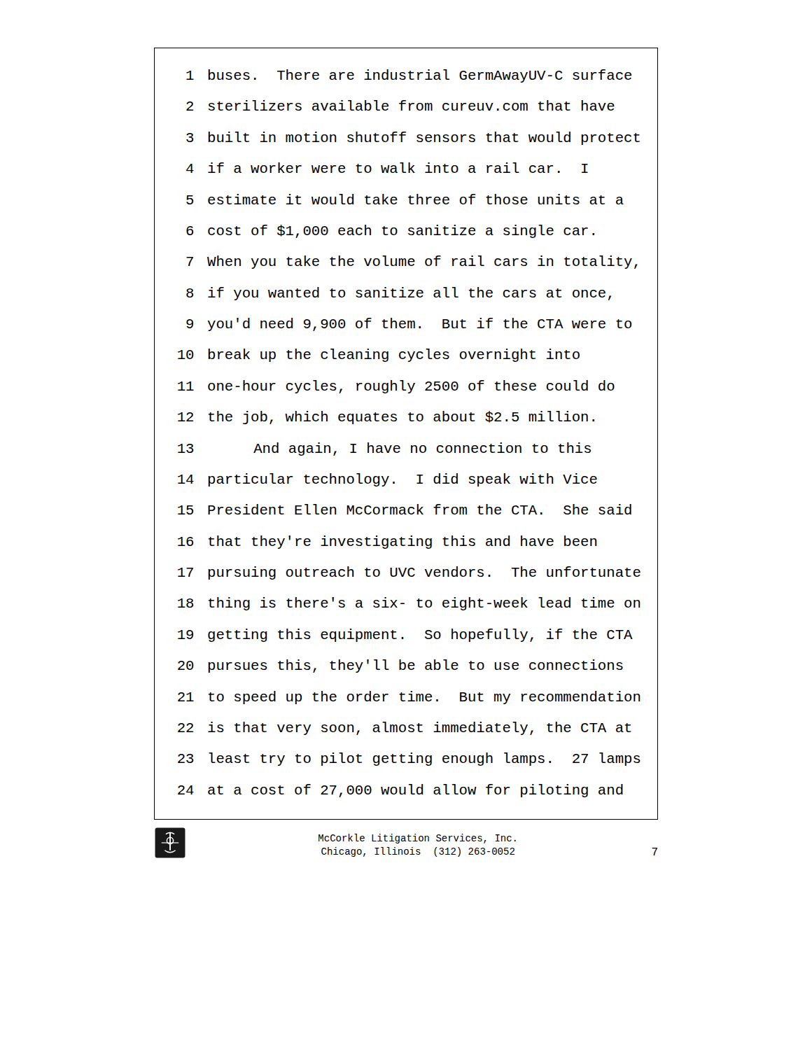| 1 | buses. There are industrial GermAwayUV-C surface |
| 2 | sterilizers available from cureuv.com that have |
| 3 | built in motion shutoff sensors that would protect |
| 4 | if a worker were to walk into a rail car. I |
| 5 | estimate it would take three of those units at a |
| 6 | cost of $1,000 each to sanitize a single car. |
| 7 | When you take the volume of rail cars in totality, |
| 8 | if you wanted to sanitize all the cars at once, |
| 9 | you'd need 9,900 of them. But if the CTA were to |
| 10 | break up the cleaning cycles overnight into |
| 11 | one-hour cycles, roughly 2500 of these could do |
| 12 | the job, which equates to about $2.5 million. |
| 13 | And again, I have no connection to this |
| 14 | particular technology. I did speak with Vice |
| 15 | President Ellen McCormack from the CTA. She said |
| 16 | that they're investigating this and have been |
| 17 | pursuing outreach to UVC vendors. The unfortunate |
| 18 | thing is there's a six- to eight-week lead time on |
| 19 | getting this equipment. So hopefully, if the CTA |
| 20 | pursues this, they'll be able to use connections |
| 21 | to speed up the order time. But my recommendation |
| 22 | is that very soon, almost immediately, the CTA at |
| 23 | least try to pilot getting enough lamps. 27 lamps |
| 24 | at a cost of 27,000 would allow for piloting and |
McCorkle Litigation Services, Inc.
Chicago, Illinois (312) 263-0052
7